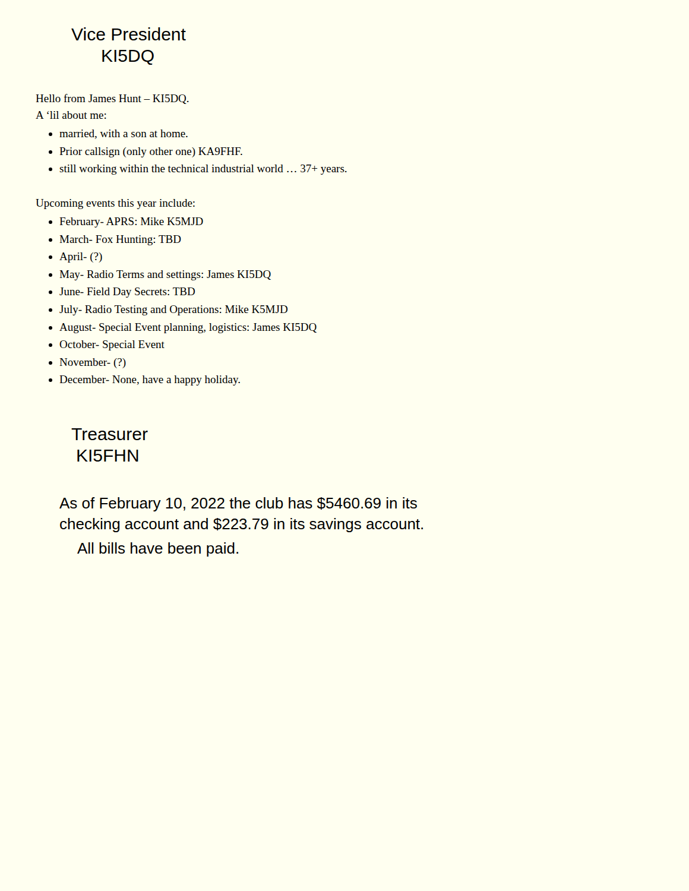Vice PresidentKI5DQ
Hello from James Hunt – KI5DQ.
A ‘lil about me:
married, with a son at home.
Prior callsign (only other one) KA9FHF.
still working within the technical industrial world … 37+ years.
Upcoming events this year include:
February- APRS: Mike K5MJD
March- Fox Hunting: TBD
April- (?)
May- Radio Terms and settings: James KI5DQ
June- Field Day Secrets: TBD
July- Radio Testing and Operations: Mike K5MJD
August- Special Event planning, logistics: James KI5DQ
October- Special Event
November- (?)
December- None, have a happy holiday.
TreasurerKI5FHN
As of February 10, 2022 the club has $5460.69 in its checking account and $223.79 in its savings account.
All bills have been paid.